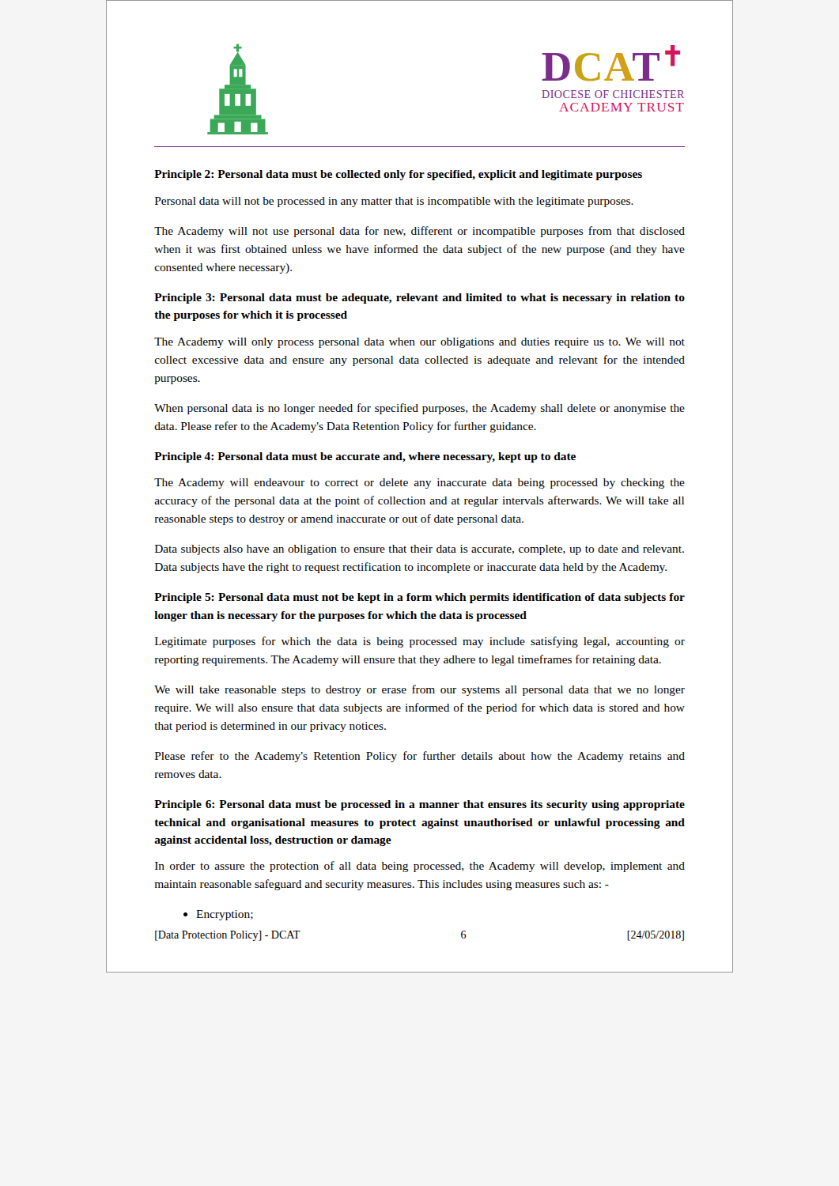DCAT✝
DIOCESE OF CHICHESTER
ACADEMY TRUST
Principle 2: Personal data must be collected only for specified, explicit and legitimate purposes
Personal data will not be processed in any matter that is incompatible with the legitimate purposes.
The Academy will not use personal data for new, different or incompatible purposes from that disclosed when it was first obtained unless we have informed the data subject of the new purpose (and they have consented where necessary).
Principle 3: Personal data must be adequate, relevant and limited to what is necessary in relation to the purposes for which it is processed
The Academy will only process personal data when our obligations and duties require us to. We will not collect excessive data and ensure any personal data collected is adequate and relevant for the intended purposes.
When personal data is no longer needed for specified purposes, the Academy shall delete or anonymise the data. Please refer to the Academy's Data Retention Policy for further guidance.
Principle 4: Personal data must be accurate and, where necessary, kept up to date
The Academy will endeavour to correct or delete any inaccurate data being processed by checking the accuracy of the personal data at the point of collection and at regular intervals afterwards. We will take all reasonable steps to destroy or amend inaccurate or out of date personal data.
Data subjects also have an obligation to ensure that their data is accurate, complete, up to date and relevant. Data subjects have the right to request rectification to incomplete or inaccurate data held by the Academy.
Principle 5: Personal data must not be kept in a form which permits identification of data subjects for longer than is necessary for the purposes for which the data is processed
Legitimate purposes for which the data is being processed may include satisfying legal, accounting or reporting requirements. The Academy will ensure that they adhere to legal timeframes for retaining data.
We will take reasonable steps to destroy or erase from our systems all personal data that we no longer require. We will also ensure that data subjects are informed of the period for which data is stored and how that period is determined in our privacy notices.
Please refer to the Academy's Retention Policy for further details about how the Academy retains and removes data.
Principle 6: Personal data must be processed in a manner that ensures its security using appropriate technical and organisational measures to protect against unauthorised or unlawful processing and against accidental loss, destruction or damage
In order to assure the protection of all data being processed, the Academy will develop, implement and maintain reasonable safeguard and security measures. This includes using measures such as: -
Encryption;
[Data Protection Policy] - DCAT
6
[24/05/2018]